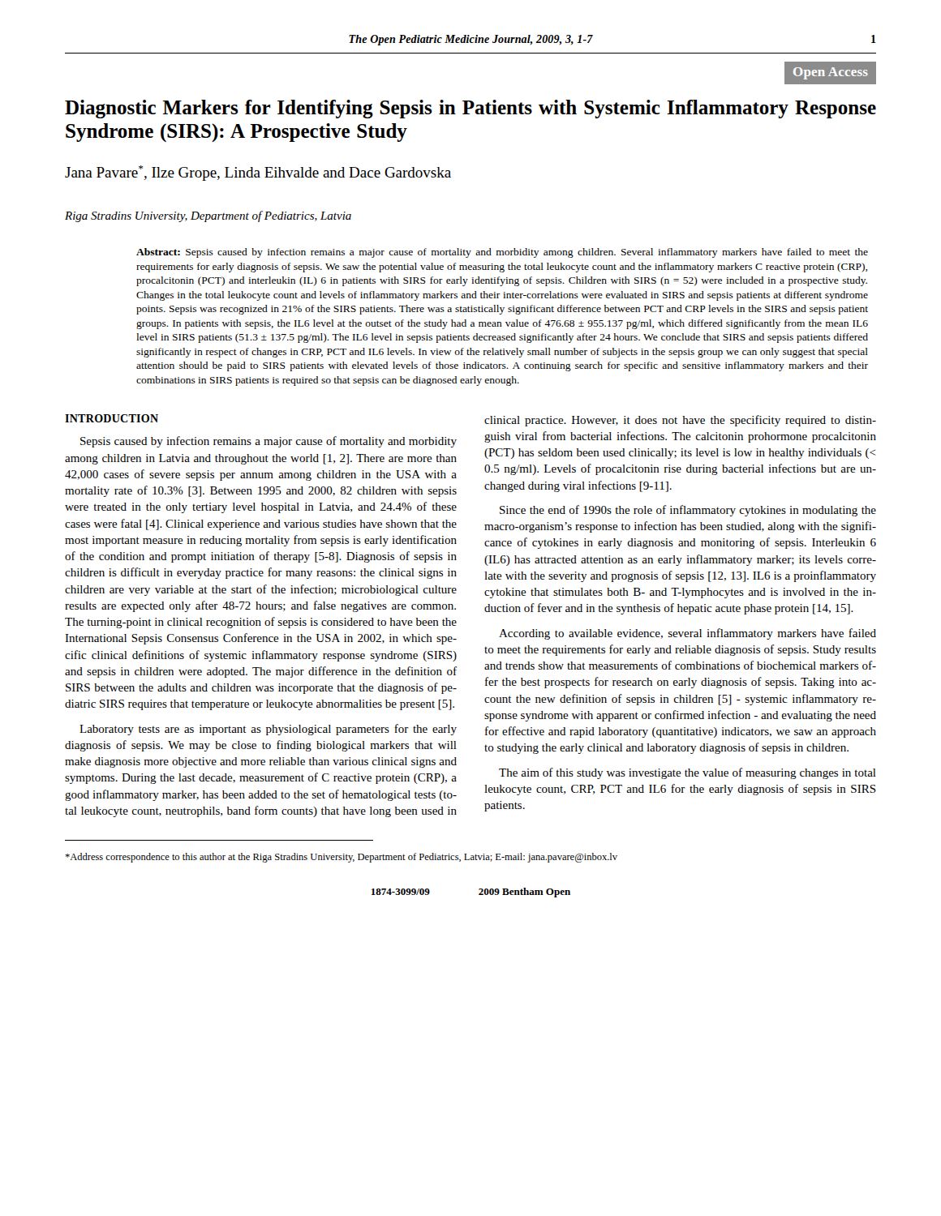The Open Pediatric Medicine Journal, 2009, 3, 1-7
1
Open Access
Diagnostic Markers for Identifying Sepsis in Patients with Systemic Inflammatory Response Syndrome (SIRS): A Prospective Study
Jana Pavare*, Ilze Grope, Linda Eihvalde and Dace Gardovska
Riga Stradins University, Department of Pediatrics, Latvia
Abstract: Sepsis caused by infection remains a major cause of mortality and morbidity among children. Several inflammatory markers have failed to meet the requirements for early diagnosis of sepsis. We saw the potential value of measuring the total leukocyte count and the inflammatory markers C reactive protein (CRP), procalcitonin (PCT) and interleukin (IL) 6 in patients with SIRS for early identifying of sepsis. Children with SIRS (n = 52) were included in a prospective study. Changes in the total leukocyte count and levels of inflammatory markers and their inter-correlations were evaluated in SIRS and sepsis patients at different syndrome points. Sepsis was recognized in 21% of the SIRS patients. There was a statistically significant difference between PCT and CRP levels in the SIRS and sepsis patient groups. In patients with sepsis, the IL6 level at the outset of the study had a mean value of 476.68 ± 955.137 pg/ml, which differed significantly from the mean IL6 level in SIRS patients (51.3 ± 137.5 pg/ml). The IL6 level in sepsis patients decreased significantly after 24 hours. We conclude that SIRS and sepsis patients differed significantly in respect of changes in CRP, PCT and IL6 levels. In view of the relatively small number of subjects in the sepsis group we can only suggest that special attention should be paid to SIRS patients with elevated levels of those indicators. A continuing search for specific and sensitive inflammatory markers and their combinations in SIRS patients is required so that sepsis can be diagnosed early enough.
INTRODUCTION
Sepsis caused by infection remains a major cause of mortality and morbidity among children in Latvia and throughout the world [1, 2]. There are more than 42,000 cases of severe sepsis per annum among children in the USA with a mortality rate of 10.3% [3]. Between 1995 and 2000, 82 children with sepsis were treated in the only tertiary level hospital in Latvia, and 24.4% of these cases were fatal [4]. Clinical experience and various studies have shown that the most important measure in reducing mortality from sepsis is early identification of the condition and prompt initiation of therapy [5-8]. Diagnosis of sepsis in children is difficult in everyday practice for many reasons: the clinical signs in children are very variable at the start of the infection; microbiological culture results are expected only after 48-72 hours; and false negatives are common. The turning-point in clinical recognition of sepsis is considered to have been the International Sepsis Consensus Conference in the USA in 2002, in which specific clinical definitions of systemic inflammatory response syndrome (SIRS) and sepsis in children were adopted. The major difference in the definition of SIRS between the adults and children was incorporate that the diagnosis of pediatric SIRS requires that temperature or leukocyte abnormalities be present [5].
Laboratory tests are as important as physiological parameters for the early diagnosis of sepsis. We may be close to finding biological markers that will make diagnosis more objective and more reliable than various clinical signs and symptoms. During the last decade, measurement of C reactive protein (CRP), a good inflammatory marker, has been added to the set of hematological tests (total leukocyte count, neutrophils, band form counts) that have long been used in clinical practice. However, it does not have the specificity required to distinguish viral from bacterial infections. The calcitonin prohormone procalcitonin (PCT) has seldom been used clinically; its level is low in healthy individuals (< 0.5 ng/ml). Levels of procalcitonin rise during bacterial infections but are unchanged during viral infections [9-11].
Since the end of 1990s the role of inflammatory cytokines in modulating the macro-organism’s response to infection has been studied, along with the significance of cytokines in early diagnosis and monitoring of sepsis. Interleukin 6 (IL6) has attracted attention as an early inflammatory marker; its levels correlate with the severity and prognosis of sepsis [12, 13]. IL6 is a proinflammatory cytokine that stimulates both B- and T-lymphocytes and is involved in the induction of fever and in the synthesis of hepatic acute phase protein [14, 15].
According to available evidence, several inflammatory markers have failed to meet the requirements for early and reliable diagnosis of sepsis. Study results and trends show that measurements of combinations of biochemical markers offer the best prospects for research on early diagnosis of sepsis. Taking into account the new definition of sepsis in children [5] - systemic inflammatory response syndrome with apparent or confirmed infection - and evaluating the need for effective and rapid laboratory (quantitative) indicators, we saw an approach to studying the early clinical and laboratory diagnosis of sepsis in children.
The aim of this study was investigate the value of measuring changes in total leukocyte count, CRP, PCT and IL6 for the early diagnosis of sepsis in SIRS patients.
*Address correspondence to this author at the Riga Stradins University, Department of Pediatrics, Latvia; E-mail: jana.pavare@inbox.lv
1874-3099/09 2009 Bentham Open